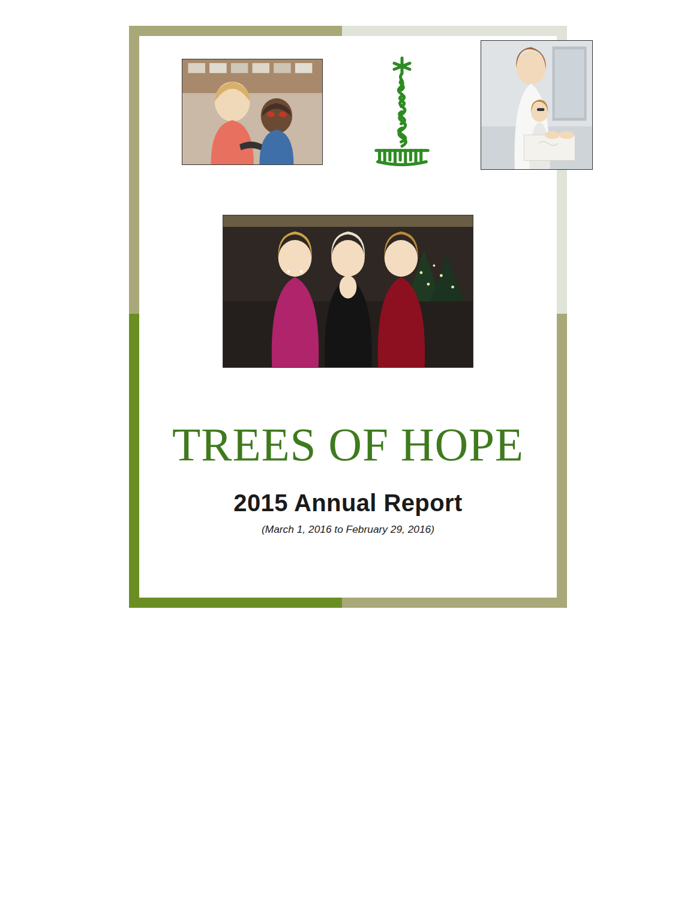TREES OF HOPE
2015 Annual Report
(March 1, 2016 to February 29, 2016)